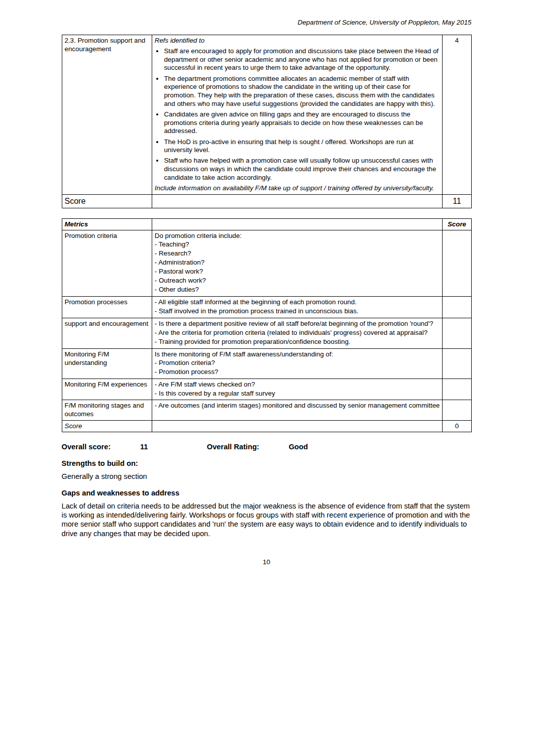Department of Science, University of Poppleton, May 2015
| 2.3. Promotion support and encouragement | Refs identified to Staff are encouraged to apply for promotion and discussions take place between the Head of department or other senior academic and anyone who has not applied for promotion or been successful in recent years to urge them to take advantage of the opportunity. The department promotions committee allocates an academic member of staff with experience of promotions to shadow the candidate in the writing up of their case for promotion. They help with the preparation of these cases, discuss them with the candidates and others who may have useful suggestions (provided the candidates are happy with this). Candidates are given advice on filling gaps and they are encouraged to discuss the promotions criteria during yearly appraisals to decide on how these weaknesses can be addressed. The HoD is pro-active in ensuring that help is sought / offered. Workshops are run at university level. Staff who have helped with a promotion case will usually follow up unsuccessful cases with discussions on ways in which the candidate could improve their chances and encourage the candidate to take action accordingly. Include information on availability F/M take up of support / training offered by university/faculty. | 4 |
| Score | | 11 |
| Metrics | | Score |
| --- | --- | --- |
| Promotion criteria | Do promotion criteria include: Teaching? Research? Administration? Pastoral work? Outreach work? Other duties? | |
| Promotion processes | All eligible staff informed at the beginning of each promotion round. Staff involved in the promotion process trained in unconscious bias. | |
| support and encouragement | Is there a department positive review of all staff before/at beginning of the promotion 'round'? Are the criteria for promotion criteria (related to individuals' progress) covered at appraisal? Training provided for promotion preparation/confidence boosting. | |
| Monitoring F/M understanding | Is there monitoring of F/M staff awareness/understanding of: Promotion criteria? Promotion process? | |
| Monitoring F/M experiences | Are F/M staff views checked on? Is this covered by a regular staff survey | |
| F/M monitoring stages and outcomes | Are outcomes (and interim stages) monitored and discussed by senior management committee | |
| Score | | 0 |
Overall score: 11 Overall Rating: Good
Strengths to build on:
Generally a strong section
Gaps and weaknesses to address
Lack of detail on criteria needs to be addressed but the major weakness is the absence of evidence from staff that the system is working as intended/delivering fairly. Workshops or focus groups with staff with recent experience of promotion and with the more senior staff who support candidates and 'run' the system are easy ways to obtain evidence and to identify individuals to drive any changes that may be decided upon.
10